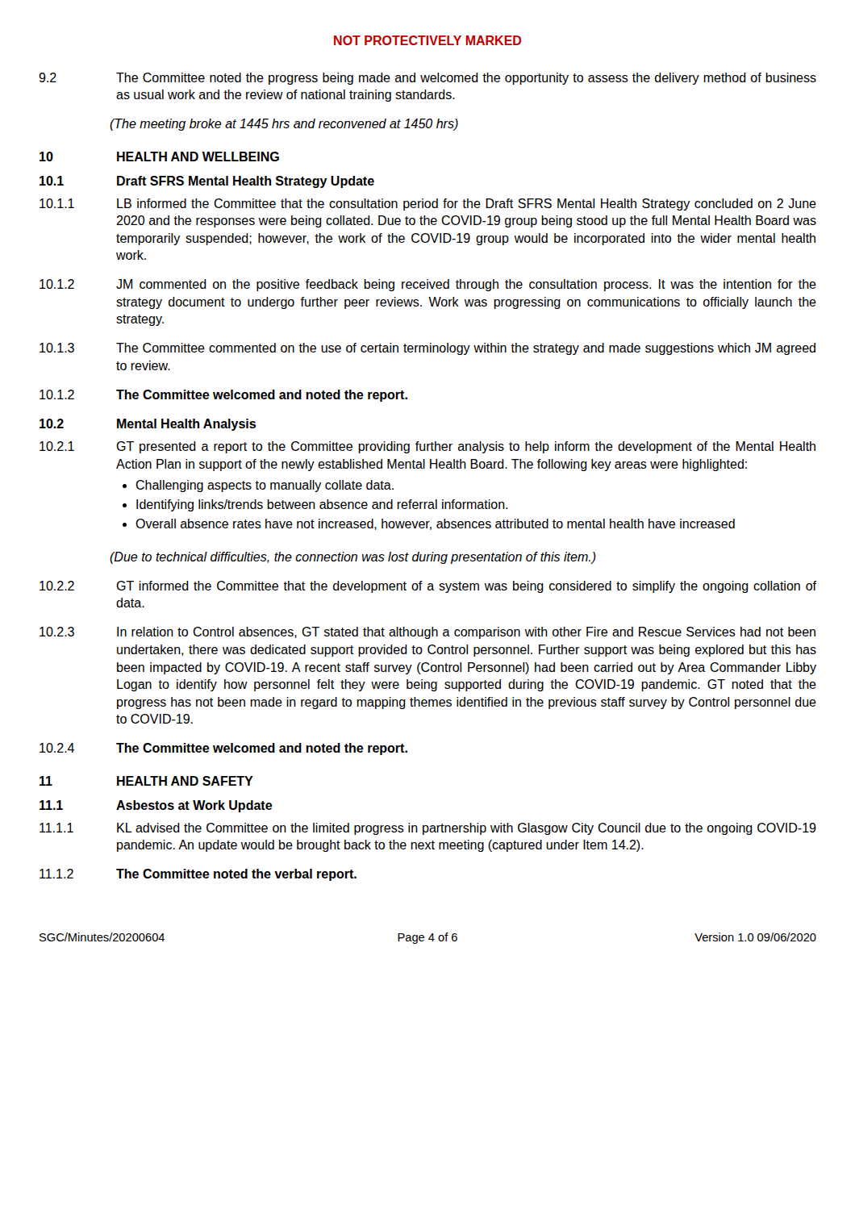NOT PROTECTIVELY MARKED
9.2
The Committee noted the progress being made and welcomed the opportunity to assess the delivery method of business as usual work and the review of national training standards.
(The meeting broke at 1445 hrs and reconvened at 1450 hrs)
10
HEALTH AND WELLBEING
10.1
Draft SFRS Mental Health Strategy Update
10.1.1
LB informed the Committee that the consultation period for the Draft SFRS Mental Health Strategy concluded on 2 June 2020 and the responses were being collated. Due to the COVID-19 group being stood up the full Mental Health Board was temporarily suspended; however, the work of the COVID-19 group would be incorporated into the wider mental health work.
10.1.2
JM commented on the positive feedback being received through the consultation process. It was the intention for the strategy document to undergo further peer reviews. Work was progressing on communications to officially launch the strategy.
10.1.3
The Committee commented on the use of certain terminology within the strategy and made suggestions which JM agreed to review.
10.1.2
The Committee welcomed and noted the report.
10.2
Mental Health Analysis
10.2.1
GT presented a report to the Committee providing further analysis to help inform the development of the Mental Health Action Plan in support of the newly established Mental Health Board. The following key areas were highlighted:
Challenging aspects to manually collate data.
Identifying links/trends between absence and referral information.
Overall absence rates have not increased, however, absences attributed to mental health have increased
(Due to technical difficulties, the connection was lost during presentation of this item.)
10.2.2
GT informed the Committee that the development of a system was being considered to simplify the ongoing collation of data.
10.2.3
In relation to Control absences, GT stated that although a comparison with other Fire and Rescue Services had not been undertaken, there was dedicated support provided to Control personnel. Further support was being explored but this has been impacted by COVID-19. A recent staff survey (Control Personnel) had been carried out by Area Commander Libby Logan to identify how personnel felt they were being supported during the COVID-19 pandemic. GT noted that the progress has not been made in regard to mapping themes identified in the previous staff survey by Control personnel due to COVID-19.
10.2.4
The Committee welcomed and noted the report.
11
HEALTH AND SAFETY
11.1
Asbestos at Work Update
11.1.1
KL advised the Committee on the limited progress in partnership with Glasgow City Council due to the ongoing COVID-19 pandemic. An update would be brought back to the next meeting (captured under Item 14.2).
11.1.2
The Committee noted the verbal report.
SGC/Minutes/20200604
Page 4 of 6
Version 1.0 09/06/2020